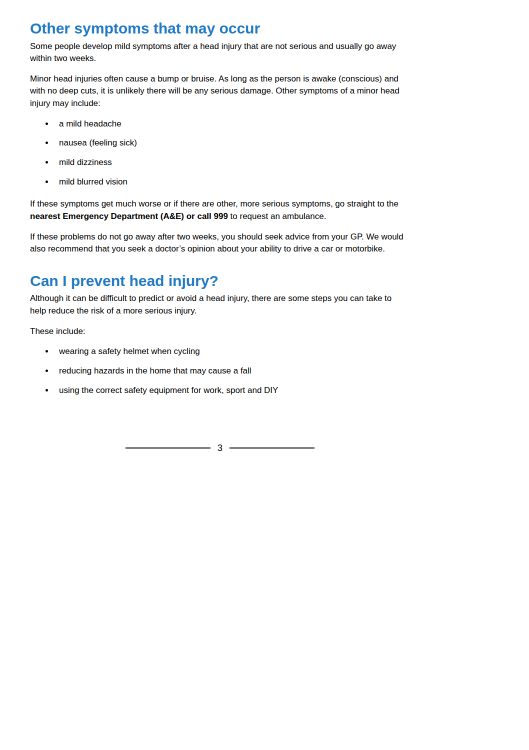Other symptoms that may occur
Some people develop mild symptoms after a head injury that are not serious and usually go away within two weeks.
Minor head injuries often cause a bump or bruise. As long as the person is awake (conscious) and with no deep cuts, it is unlikely there will be any serious damage. Other symptoms of a minor head injury may include:
a mild headache
nausea (feeling sick)
mild dizziness
mild blurred vision
If these symptoms get much worse or if there are other, more serious symptoms, go straight to the nearest Emergency Department (A&E) or call 999 to request an ambulance.
If these problems do not go away after two weeks, you should seek advice from your GP. We would also recommend that you seek a doctor’s opinion about your ability to drive a car or motorbike.
Can I prevent head injury?
Although it can be difficult to predict or avoid a head injury, there are some steps you can take to help reduce the risk of a more serious injury.
These include:
wearing a safety helmet when cycling
reducing hazards in the home that may cause a fall
using the correct safety equipment for work, sport and DIY
3